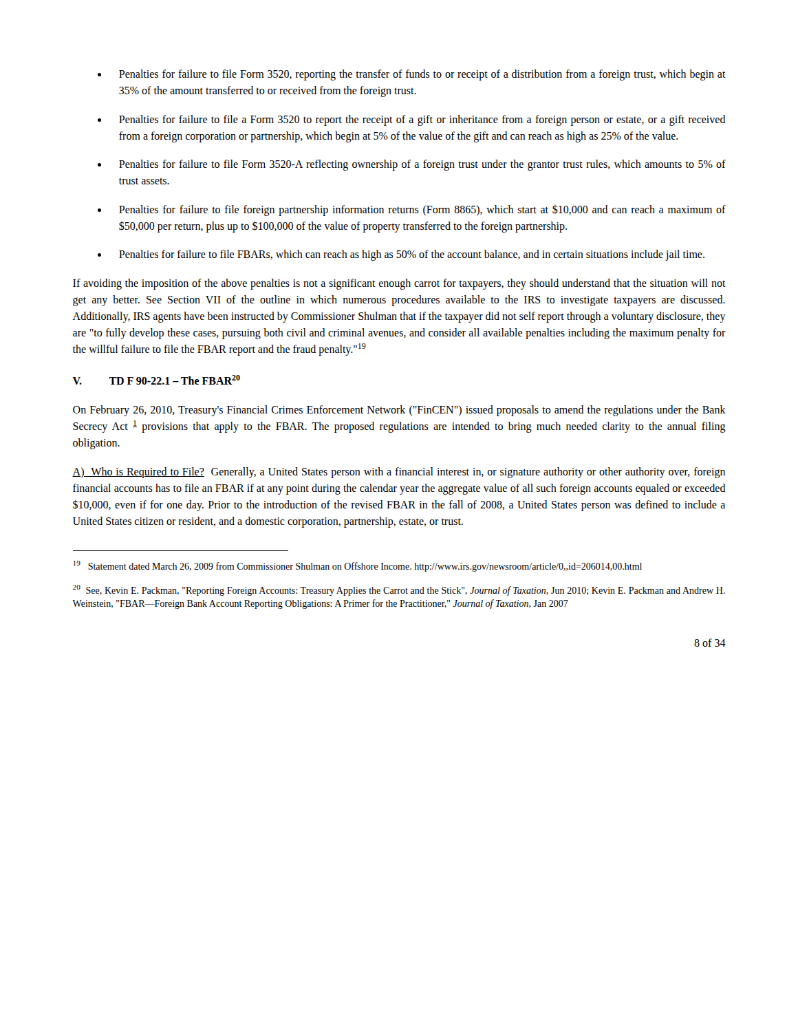Penalties for failure to file Form 3520, reporting the transfer of funds to or receipt of a distribution from a foreign trust, which begin at 35% of the amount transferred to or received from the foreign trust.
Penalties for failure to file a Form 3520 to report the receipt of a gift or inheritance from a foreign person or estate, or a gift received from a foreign corporation or partnership, which begin at 5% of the value of the gift and can reach as high as 25% of the value.
Penalties for failure to file Form 3520-A reflecting ownership of a foreign trust under the grantor trust rules, which amounts to 5% of trust assets.
Penalties for failure to file foreign partnership information returns (Form 8865), which start at $10,000 and can reach a maximum of $50,000 per return, plus up to $100,000 of the value of property transferred to the foreign partnership.
Penalties for failure to file FBARs, which can reach as high as 50% of the account balance, and in certain situations include jail time.
If avoiding the imposition of the above penalties is not a significant enough carrot for taxpayers, they should understand that the situation will not get any better. See Section VII of the outline in which numerous procedures available to the IRS to investigate taxpayers are discussed. Additionally, IRS agents have been instructed by Commissioner Shulman that if the taxpayer did not self report through a voluntary disclosure, they are "to fully develop these cases, pursuing both civil and criminal avenues, and consider all available penalties including the maximum penalty for the willful failure to file the FBAR report and the fraud penalty."19
V. TD F 90-22.1 – The FBAR20
On February 26, 2010, Treasury's Financial Crimes Enforcement Network ("FinCEN") issued proposals to amend the regulations under the Bank Secrecy Act 1 provisions that apply to the FBAR. The proposed regulations are intended to bring much needed clarity to the annual filing obligation.
A) Who is Required to File? Generally, a United States person with a financial interest in, or signature authority or other authority over, foreign financial accounts has to file an FBAR if at any point during the calendar year the aggregate value of all such foreign accounts equaled or exceeded $10,000, even if for one day. Prior to the introduction of the revised FBAR in the fall of 2008, a United States person was defined to include a United States citizen or resident, and a domestic corporation, partnership, estate, or trust.
19 Statement dated March 26, 2009 from Commissioner Shulman on Offshore Income. http://www.irs.gov/newsroom/article/0,,id=206014,00.html
20 See, Kevin E. Packman, "Reporting Foreign Accounts: Treasury Applies the Carrot and the Stick", Journal of Taxation, Jun 2010; Kevin E. Packman and Andrew H. Weinstein, "FBAR—Foreign Bank Account Reporting Obligations: A Primer for the Practitioner," Journal of Taxation, Jan 2007
8 of 34